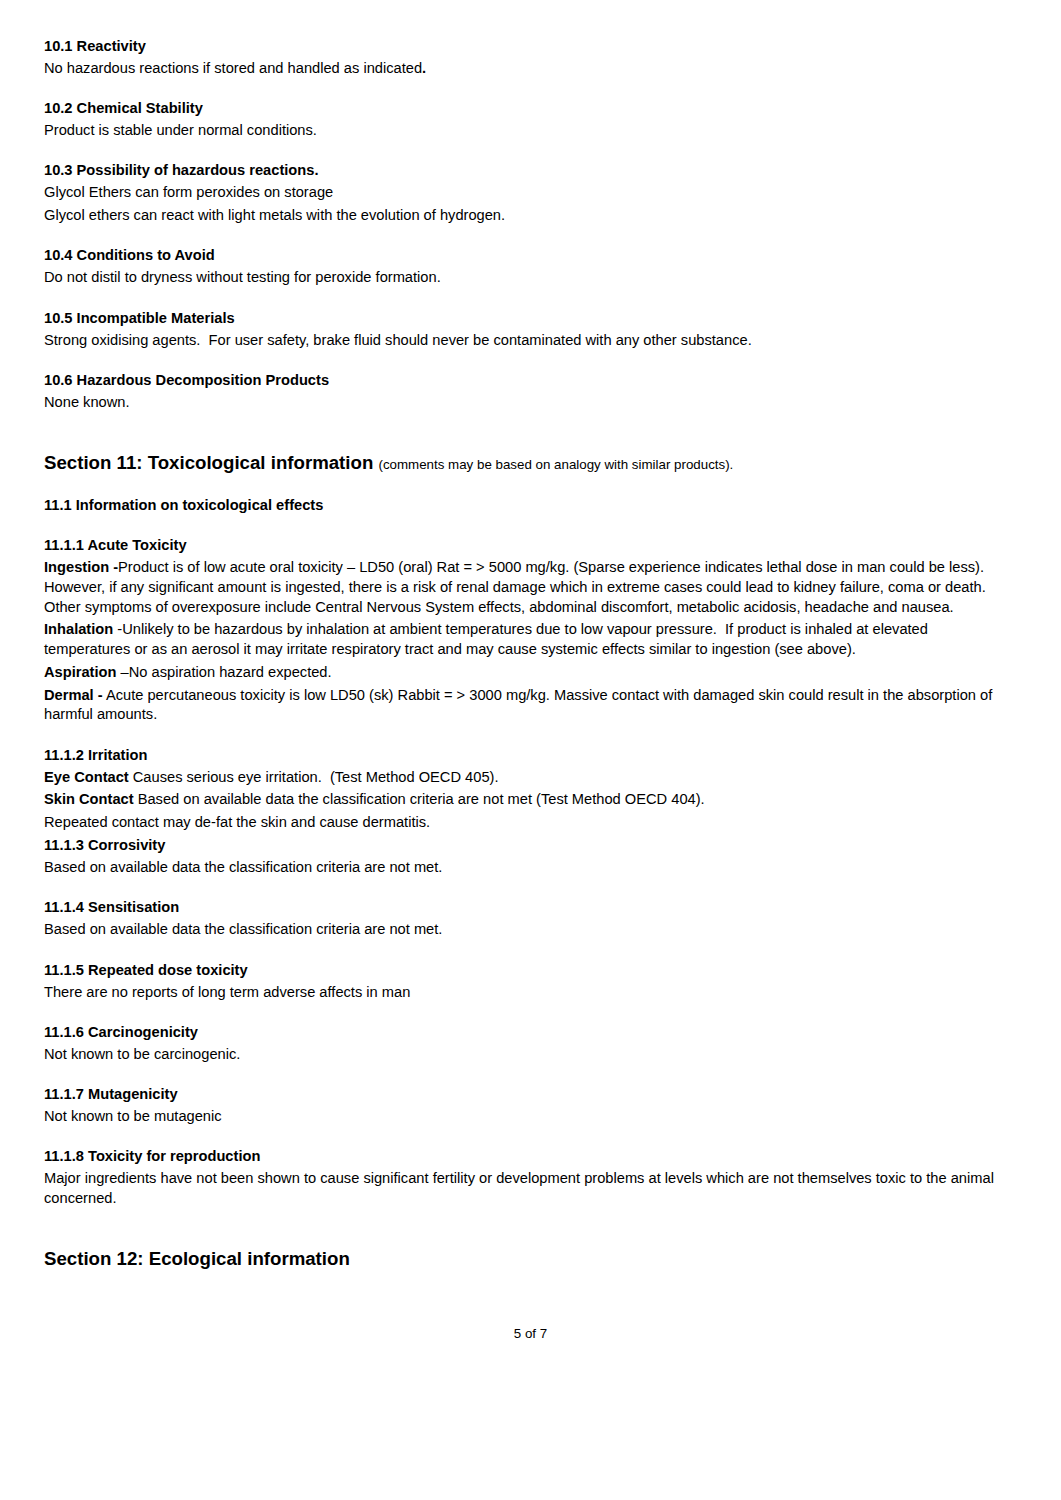10.1 Reactivity
No hazardous reactions if stored and handled as indicated.
10.2 Chemical Stability
Product is stable under normal conditions.
10.3 Possibility of hazardous reactions.
Glycol Ethers can form peroxides on storage
Glycol ethers can react with light metals with the evolution of hydrogen.
10.4 Conditions to Avoid
Do not distil to dryness without testing for peroxide formation.
10.5 Incompatible Materials
Strong oxidising agents. For user safety, brake fluid should never be contaminated with any other substance.
10.6 Hazardous Decomposition Products
None known.
Section 11: Toxicological information (comments may be based on analogy with similar products).
11.1 Information on toxicological effects
11.1.1 Acute Toxicity
Ingestion -Product is of low acute oral toxicity – LD50 (oral) Rat = > 5000 mg/kg. (Sparse experience indicates lethal dose in man could be less). However, if any significant amount is ingested, there is a risk of renal damage which in extreme cases could lead to kidney failure, coma or death. Other symptoms of overexposure include Central Nervous System effects, abdominal discomfort, metabolic acidosis, headache and nausea.
Inhalation -Unlikely to be hazardous by inhalation at ambient temperatures due to low vapour pressure. If product is inhaled at elevated temperatures or as an aerosol it may irritate respiratory tract and may cause systemic effects similar to ingestion (see above).
Aspiration –No aspiration hazard expected.
Dermal - Acute percutaneous toxicity is low LD50 (sk) Rabbit = > 3000 mg/kg. Massive contact with damaged skin could result in the absorption of harmful amounts.
11.1.2 Irritation
Eye Contact Causes serious eye irritation. (Test Method OECD 405).
Skin Contact Based on available data the classification criteria are not met (Test Method OECD 404).
Repeated contact may de-fat the skin and cause dermatitis.
11.1.3 Corrosivity
Based on available data the classification criteria are not met.
11.1.4 Sensitisation
Based on available data the classification criteria are not met.
11.1.5 Repeated dose toxicity
There are no reports of long term adverse affects in man
11.1.6 Carcinogenicity
Not known to be carcinogenic.
11.1.7 Mutagenicity
Not known to be mutagenic
11.1.8 Toxicity for reproduction
Major ingredients have not been shown to cause significant fertility or development problems at levels which are not themselves toxic to the animal concerned.
Section 12: Ecological information
5 of 7